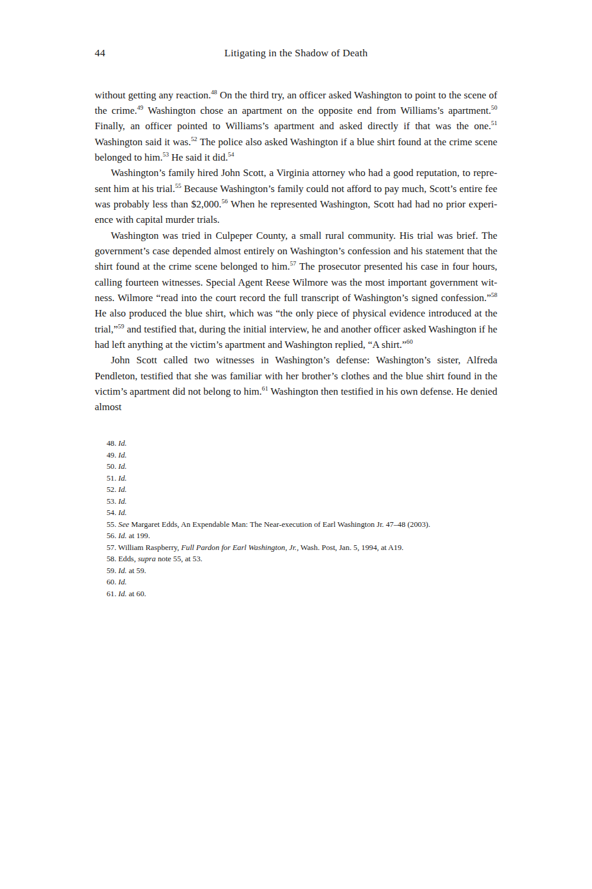44
Litigating in the Shadow of Death
without getting any reaction.48 On the third try, an officer asked Washington to point to the scene of the crime.49 Washington chose an apartment on the opposite end from Williams’s apartment.50 Finally, an officer pointed to Williams’s apartment and asked directly if that was the one.51 Washington said it was.52 The police also asked Washington if a blue shirt found at the crime scene belonged to him.53 He said it did.54
Washington’s family hired John Scott, a Virginia attorney who had a good reputation, to represent him at his trial.55 Because Washington’s family could not afford to pay much, Scott’s entire fee was probably less than $2,000.56 When he represented Washington, Scott had had no prior experience with capital murder trials.
Washington was tried in Culpeper County, a small rural community. His trial was brief. The government’s case depended almost entirely on Washington’s confession and his statement that the shirt found at the crime scene belonged to him.57 The prosecutor presented his case in four hours, calling fourteen witnesses. Special Agent Reese Wilmore was the most important government witness. Wilmore “read into the court record the full transcript of Washington’s signed confession.”58 He also produced the blue shirt, which was “the only piece of physical evidence introduced at the trial,”59 and testified that, during the initial interview, he and another officer asked Washington if he had left anything at the victim’s apartment and Washington replied, “A shirt.”60
John Scott called two witnesses in Washington’s defense: Washington’s sister, Alfreda Pendleton, testified that she was familiar with her brother’s clothes and the blue shirt found in the victim’s apartment did not belong to him.61 Washington then testified in his own defense. He denied almost
48. Id.
49. Id.
50. Id.
51. Id.
52. Id.
53. Id.
54. Id.
55. See Margaret Edds, An Expendable Man: The Near-execution of Earl Washington Jr. 47–48 (2003).
56. Id. at 199.
57. William Raspberry, Full Pardon for Earl Washington, Jr., Wash. Post, Jan. 5, 1994, at A19.
58. Edds, supra note 55, at 53.
59. Id. at 59.
60. Id.
61. Id. at 60.